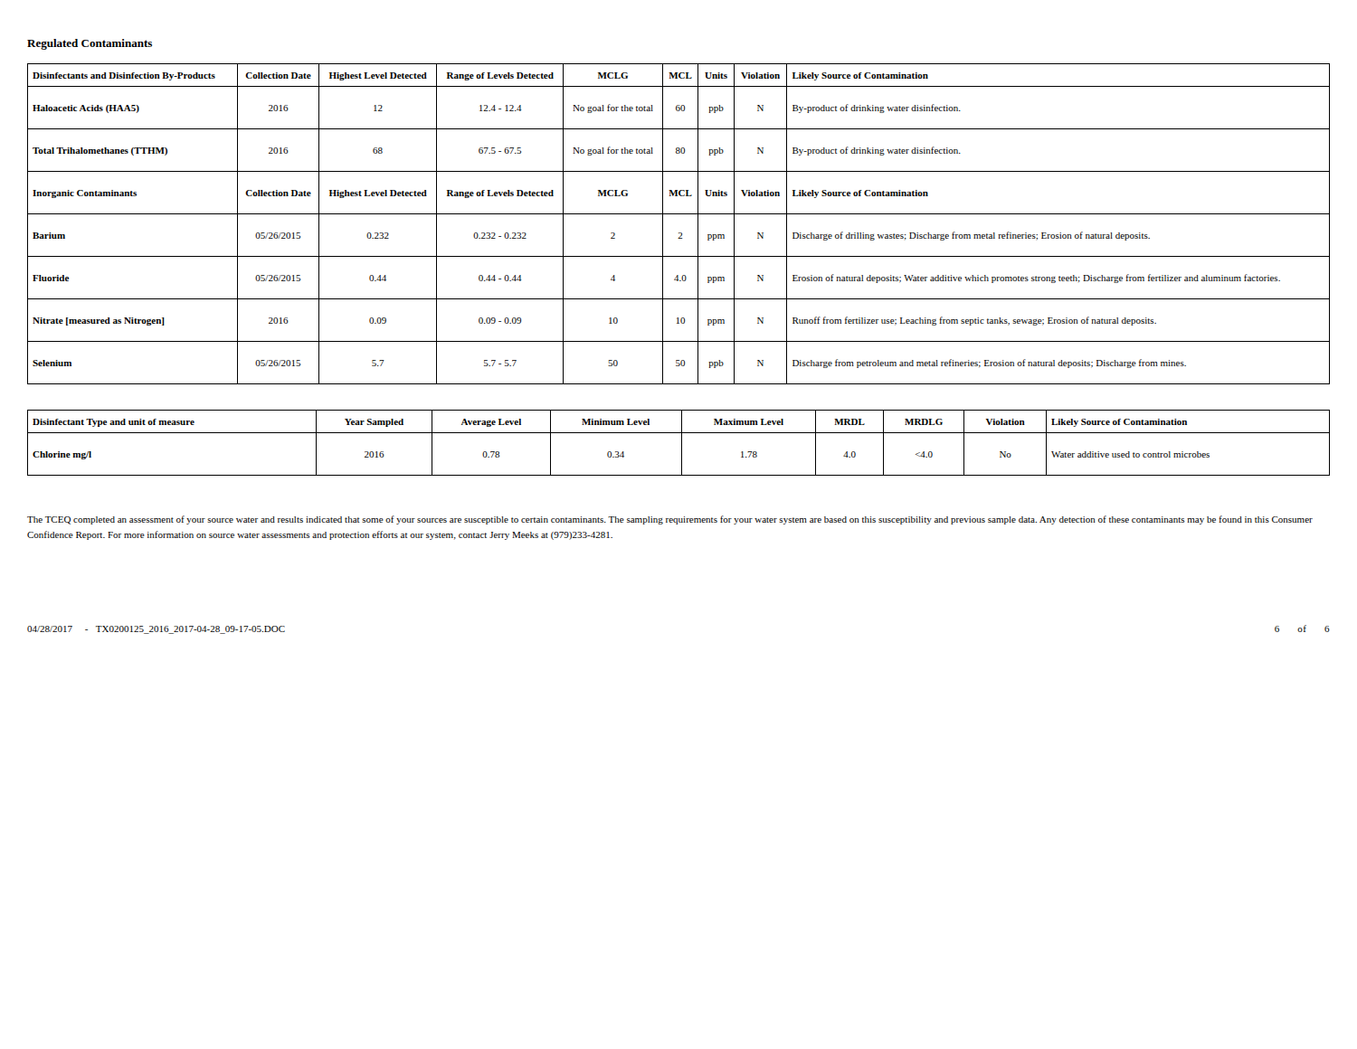Regulated Contaminants
| Disinfectants and Disinfection By-Products | Collection Date | Highest Level Detected | Range of Levels Detected | MCLG | MCL | Units | Violation | Likely Source of Contamination |
| --- | --- | --- | --- | --- | --- | --- | --- | --- |
| Haloacetic Acids (HAA5) | 2016 | 12 | 12.4 - 12.4 | No goal for the total | 60 | ppb | N | By-product of drinking water disinfection. |
| Total Trihalomethanes (TTHM) | 2016 | 68 | 67.5 - 67.5 | No goal for the total | 80 | ppb | N | By-product of drinking water disinfection. |
| Inorganic Contaminants | Collection Date | Highest Level Detected | Range of Levels Detected | MCLG | MCL | Units | Violation | Likely Source of Contamination |
| Barium | 05/26/2015 | 0.232 | 0.232 - 0.232 | 2 | 2 | ppm | N | Discharge of drilling wastes; Discharge from metal refineries; Erosion of natural deposits. |
| Fluoride | 05/26/2015 | 0.44 | 0.44 - 0.44 | 4 | 4.0 | ppm | N | Erosion of natural deposits; Water additive which promotes strong teeth; Discharge from fertilizer and aluminum factories. |
| Nitrate [measured as Nitrogen] | 2016 | 0.09 | 0.09 - 0.09 | 10 | 10 | ppm | N | Runoff from fertilizer use; Leaching from septic tanks, sewage; Erosion of natural deposits. |
| Selenium | 05/26/2015 | 5.7 | 5.7 - 5.7 | 50 | 50 | ppb | N | Discharge from petroleum and metal refineries; Erosion of natural deposits; Discharge from mines. |
| Disinfectant Type and unit of measure | Year Sampled | Average Level | Minimum Level | Maximum Level | MRDL | MRDLG | Violation | Likely Source of Contamination |
| --- | --- | --- | --- | --- | --- | --- | --- | --- |
| Chlorine mg/l | 2016 | 0.78 | 0.34 | 1.78 | 4.0 | <4.0 | No | Water additive used to control microbes |
The TCEQ completed an assessment of your source water and results indicated that some of your sources are susceptible to certain contaminants. The sampling requirements for your water system are based on this susceptibility and previous sample data. Any detection of these contaminants may be found in this Consumer Confidence Report. For more information on source water assessments and protection efforts at our system, contact Jerry Meeks at (979)233-4281.
04/28/2017 - TX0200125_2016_2017-04-28_09-17-05.DOC
6 of 6